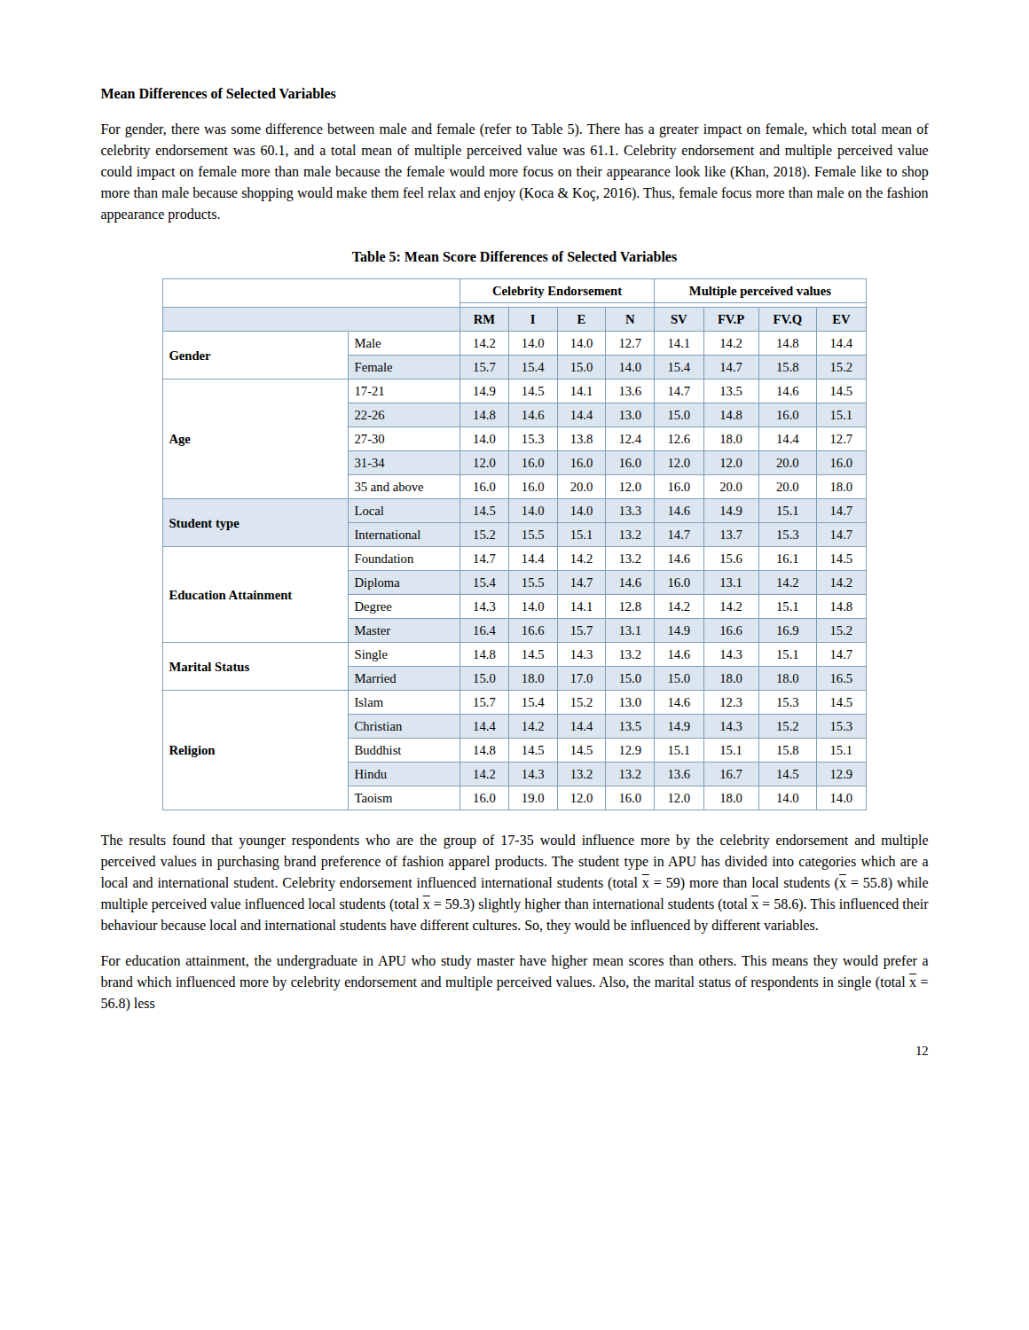Mean Differences of Selected Variables
For gender, there was some difference between male and female (refer to Table 5). There has a greater impact on female, which total mean of celebrity endorsement was 60.1, and a total mean of multiple perceived value was 61.1. Celebrity endorsement and multiple perceived value could impact on female more than male because the female would more focus on their appearance look like (Khan, 2018). Female like to shop more than male because shopping would make them feel relax and enjoy (Koca & Koç, 2016). Thus, female focus more than male on the fashion appearance products.
Table 5: Mean Score Differences of Selected Variables
| | Celebrity Endorsement | Multiple perceived values |
| --- | --- | --- |
| | RM | I | E | N | SV | FV.P | FV.Q | EV |
| Gender | Male | 14.2 | 14.0 | 14.0 | 12.7 | 14.1 | 14.2 | 14.8 | 14.4 |
| Female | 15.7 | 15.4 | 15.0 | 14.0 | 15.4 | 14.7 | 15.8 | 15.2 |
| Age | 17-21 | 14.9 | 14.5 | 14.1 | 13.6 | 14.7 | 13.5 | 14.6 | 14.5 |
| 22-26 | 14.8 | 14.6 | 14.4 | 13.0 | 15.0 | 14.8 | 16.0 | 15.1 |
| 27-30 | 14.0 | 15.3 | 13.8 | 12.4 | 12.6 | 18.0 | 14.4 | 12.7 |
| 31-34 | 12.0 | 16.0 | 16.0 | 16.0 | 12.0 | 12.0 | 20.0 | 16.0 |
| 35 and above | 16.0 | 16.0 | 20.0 | 12.0 | 16.0 | 20.0 | 20.0 | 18.0 |
| Student type | Local | 14.5 | 14.0 | 14.0 | 13.3 | 14.6 | 14.9 | 15.1 | 14.7 |
| International | 15.2 | 15.5 | 15.1 | 13.2 | 14.7 | 13.7 | 15.3 | 14.7 |
| Education Attainment | Foundation | 14.7 | 14.4 | 14.2 | 13.2 | 14.6 | 15.6 | 16.1 | 14.5 |
| Diploma | 15.4 | 15.5 | 14.7 | 14.6 | 16.0 | 13.1 | 14.2 | 14.2 |
| Degree | 14.3 | 14.0 | 14.1 | 12.8 | 14.2 | 14.2 | 15.1 | 14.8 |
| Master | 16.4 | 16.6 | 15.7 | 13.1 | 14.9 | 16.6 | 16.9 | 15.2 |
| Marital Status | Single | 14.8 | 14.5 | 14.3 | 13.2 | 14.6 | 14.3 | 15.1 | 14.7 |
| Married | 15.0 | 18.0 | 17.0 | 15.0 | 15.0 | 18.0 | 18.0 | 16.5 |
| Religion | Islam | 15.7 | 15.4 | 15.2 | 13.0 | 14.6 | 12.3 | 15.3 | 14.5 |
| Christian | 14.4 | 14.2 | 14.4 | 13.5 | 14.9 | 14.3 | 15.2 | 15.3 |
| Buddhist | 14.8 | 14.5 | 14.5 | 12.9 | 15.1 | 15.1 | 15.8 | 15.1 |
| Hindu | 14.2 | 14.3 | 13.2 | 13.2 | 13.6 | 16.7 | 14.5 | 12.9 |
| Taoism | 16.0 | 19.0 | 12.0 | 16.0 | 12.0 | 18.0 | 14.0 | 14.0 |
The results found that younger respondents who are the group of 17-35 would influence more by the celebrity endorsement and multiple perceived values in purchasing brand preference of fashion apparel products. The student type in APU has divided into categories which are a local and international student. Celebrity endorsement influenced international students (total x = 59) more than local students (x = 55.8) while multiple perceived value influenced local students (total x = 59.3) slightly higher than international students (total x = 58.6). This influenced their behaviour because local and international students have different cultures. So, they would be influenced by different variables.
For education attainment, the undergraduate in APU who study master have higher mean scores than others. This means they would prefer a brand which influenced more by celebrity endorsement and multiple perceived values. Also, the marital status of respondents in single (total x = 56.8) less
12